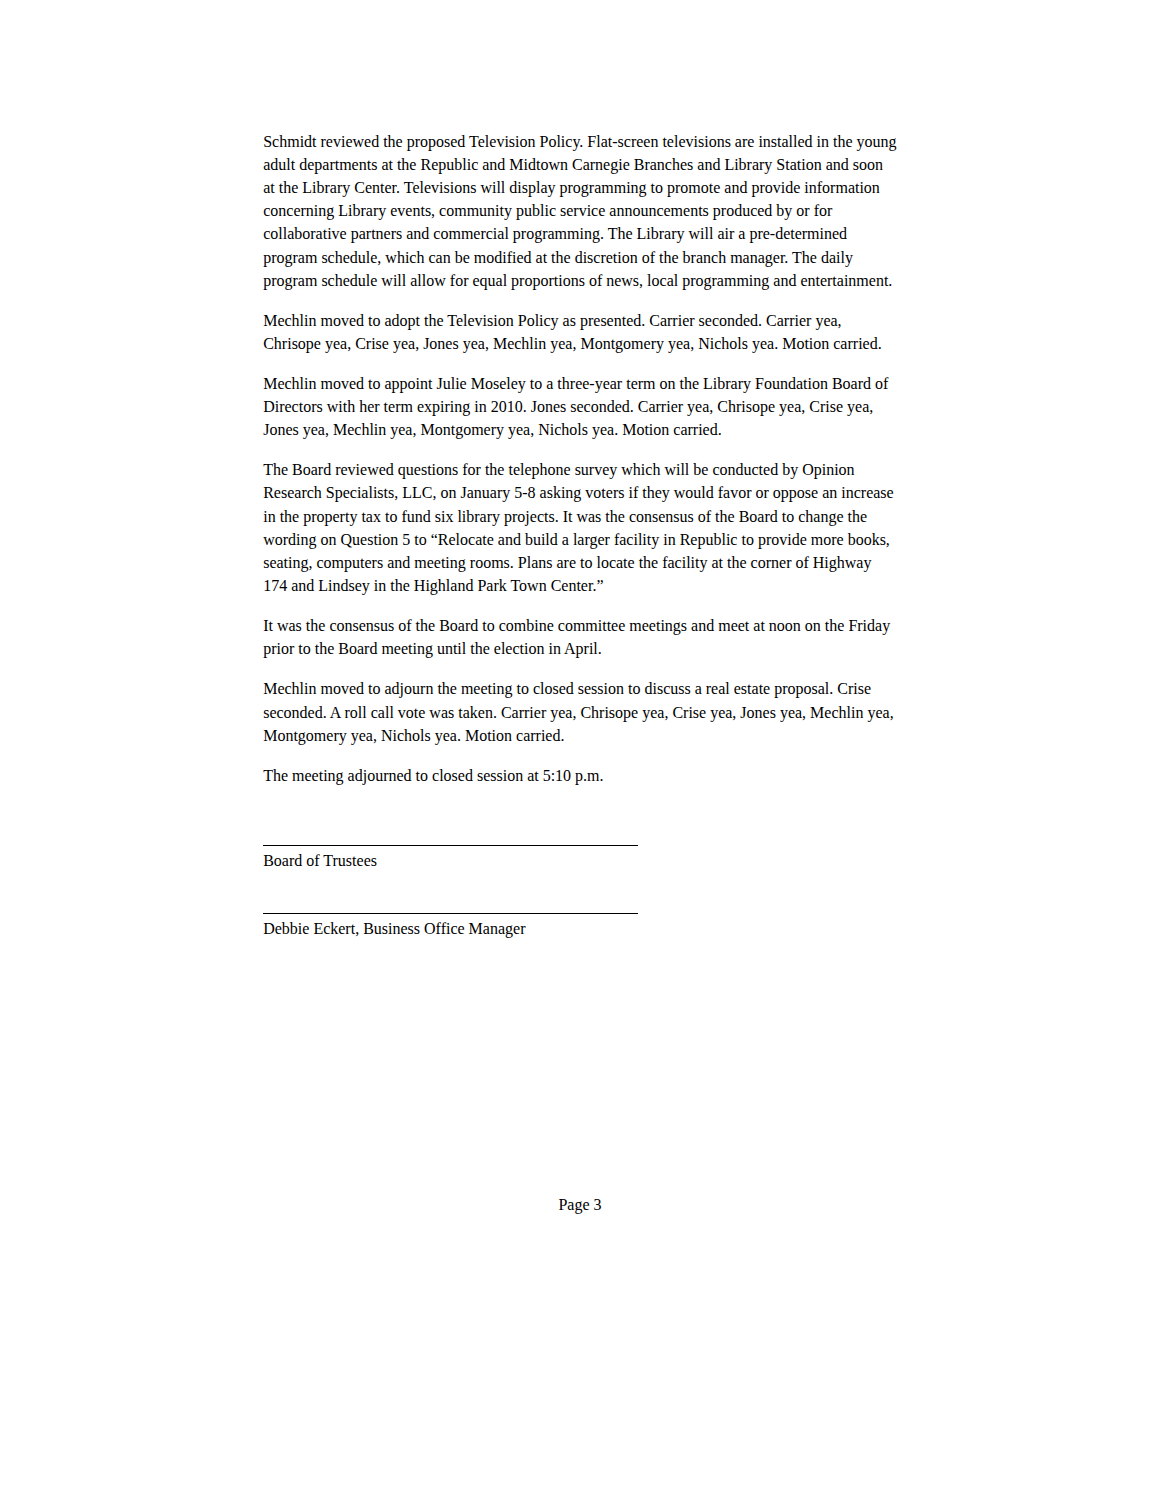Schmidt reviewed the proposed Television Policy. Flat-screen televisions are installed in the young adult departments at the Republic and Midtown Carnegie Branches and Library Station and soon at the Library Center. Televisions will display programming to promote and provide information concerning Library events, community public service announcements produced by or for collaborative partners and commercial programming. The Library will air a pre-determined program schedule, which can be modified at the discretion of the branch manager. The daily program schedule will allow for equal proportions of news, local programming and entertainment.
Mechlin moved to adopt the Television Policy as presented. Carrier seconded. Carrier yea, Chrisope yea, Crise yea, Jones yea, Mechlin yea, Montgomery yea, Nichols yea. Motion carried.
Mechlin moved to appoint Julie Moseley to a three-year term on the Library Foundation Board of Directors with her term expiring in 2010. Jones seconded. Carrier yea, Chrisope yea, Crise yea, Jones yea, Mechlin yea, Montgomery yea, Nichols yea. Motion carried.
The Board reviewed questions for the telephone survey which will be conducted by Opinion Research Specialists, LLC, on January 5-8 asking voters if they would favor or oppose an increase in the property tax to fund six library projects. It was the consensus of the Board to change the wording on Question 5 to “Relocate and build a larger facility in Republic to provide more books, seating, computers and meeting rooms. Plans are to locate the facility at the corner of Highway 174 and Lindsey in the Highland Park Town Center.”
It was the consensus of the Board to combine committee meetings and meet at noon on the Friday prior to the Board meeting until the election in April.
Mechlin moved to adjourn the meeting to closed session to discuss a real estate proposal. Crise seconded. A roll call vote was taken. Carrier yea, Chrisope yea, Crise yea, Jones yea, Mechlin yea, Montgomery yea, Nichols yea. Motion carried.
The meeting adjourned to closed session at 5:10 p.m.
Board of Trustees
Debbie Eckert, Business Office Manager
Page 3